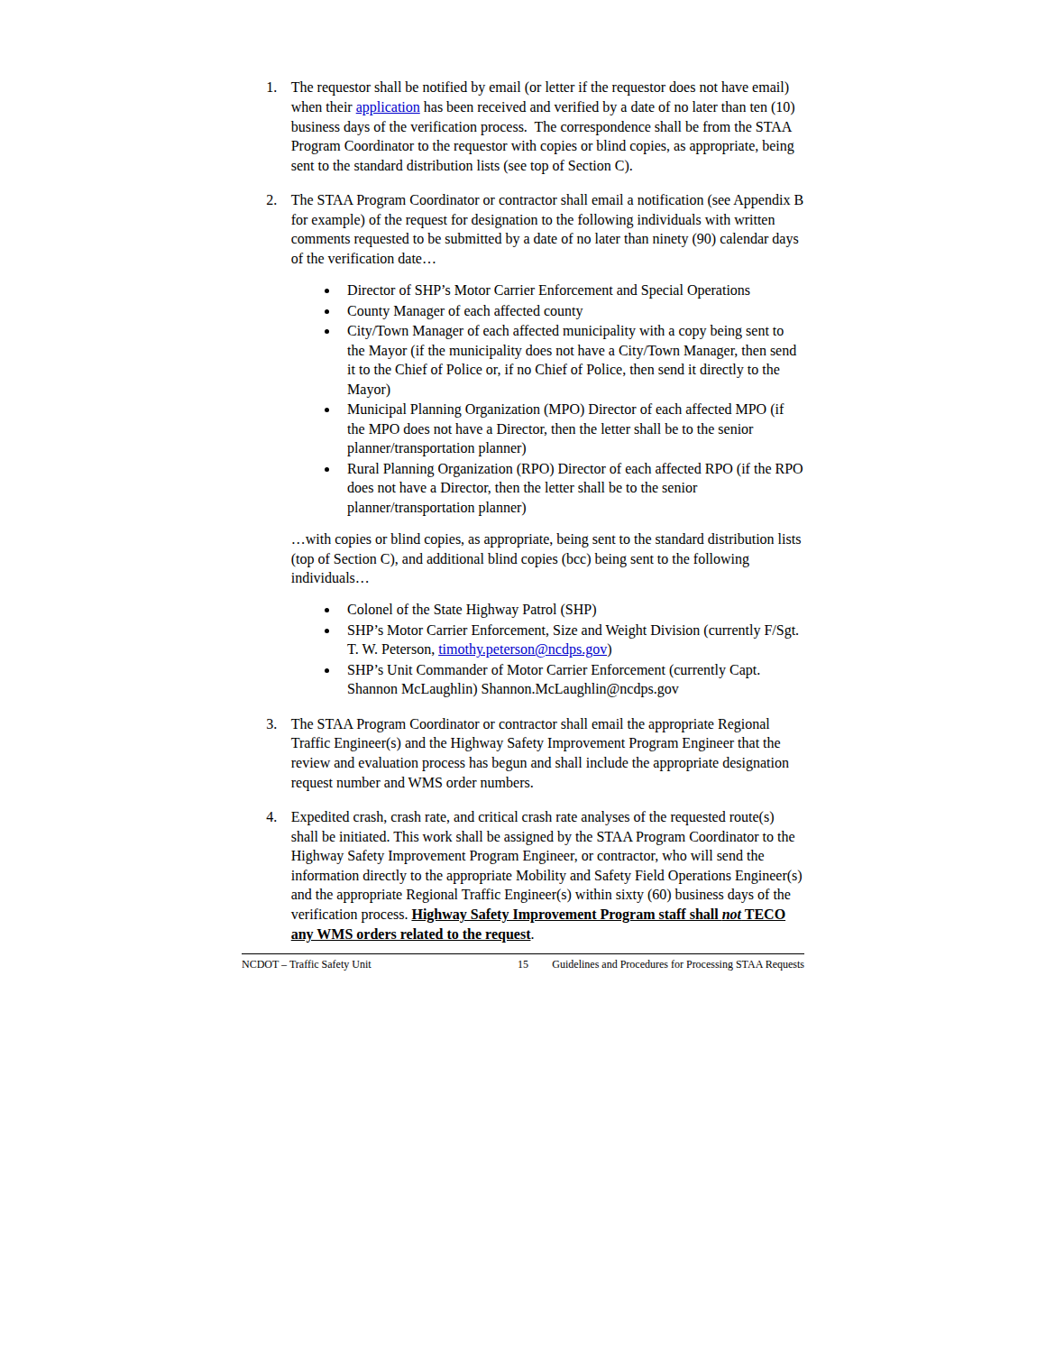The requestor shall be notified by email (or letter if the requestor does not have email) when their application has been received and verified by a date of no later than ten (10) business days of the verification process. The correspondence shall be from the STAA Program Coordinator to the requestor with copies or blind copies, as appropriate, being sent to the standard distribution lists (see top of Section C).
The STAA Program Coordinator or contractor shall email a notification (see Appendix B for example) of the request for designation to the following individuals with written comments requested to be submitted by a date of no later than ninety (90) calendar days of the verification date…
Director of SHP’s Motor Carrier Enforcement and Special Operations
County Manager of each affected county
City/Town Manager of each affected municipality with a copy being sent to the Mayor (if the municipality does not have a City/Town Manager, then send it to the Chief of Police or, if no Chief of Police, then send it directly to the Mayor)
Municipal Planning Organization (MPO) Director of each affected MPO (if the MPO does not have a Director, then the letter shall be to the senior planner/transportation planner)
Rural Planning Organization (RPO) Director of each affected RPO (if the RPO does not have a Director, then the letter shall be to the senior planner/transportation planner)
…with copies or blind copies, as appropriate, being sent to the standard distribution lists (top of Section C), and additional blind copies (bcc) being sent to the following individuals…
Colonel of the State Highway Patrol (SHP)
SHP’s Motor Carrier Enforcement, Size and Weight Division (currently F/Sgt. T. W. Peterson, timothy.peterson@ncdps.gov)
SHP’s Unit Commander of Motor Carrier Enforcement (currently Capt. Shannon McLaughlin) Shannon.McLaughlin@ncdps.gov
The STAA Program Coordinator or contractor shall email the appropriate Regional Traffic Engineer(s) and the Highway Safety Improvement Program Engineer that the review and evaluation process has begun and shall include the appropriate designation request number and WMS order numbers.
Expedited crash, crash rate, and critical crash rate analyses of the requested route(s) shall be initiated. This work shall be assigned by the STAA Program Coordinator to the Highway Safety Improvement Program Engineer, or contractor, who will send the information directly to the appropriate Mobility and Safety Field Operations Engineer(s) and the appropriate Regional Traffic Engineer(s) within sixty (60) business days of the verification process. Highway Safety Improvement Program staff shall not TECO any WMS orders related to the request.
NCDOT – Traffic Safety Unit
15
Guidelines and Procedures for Processing STAA Requests